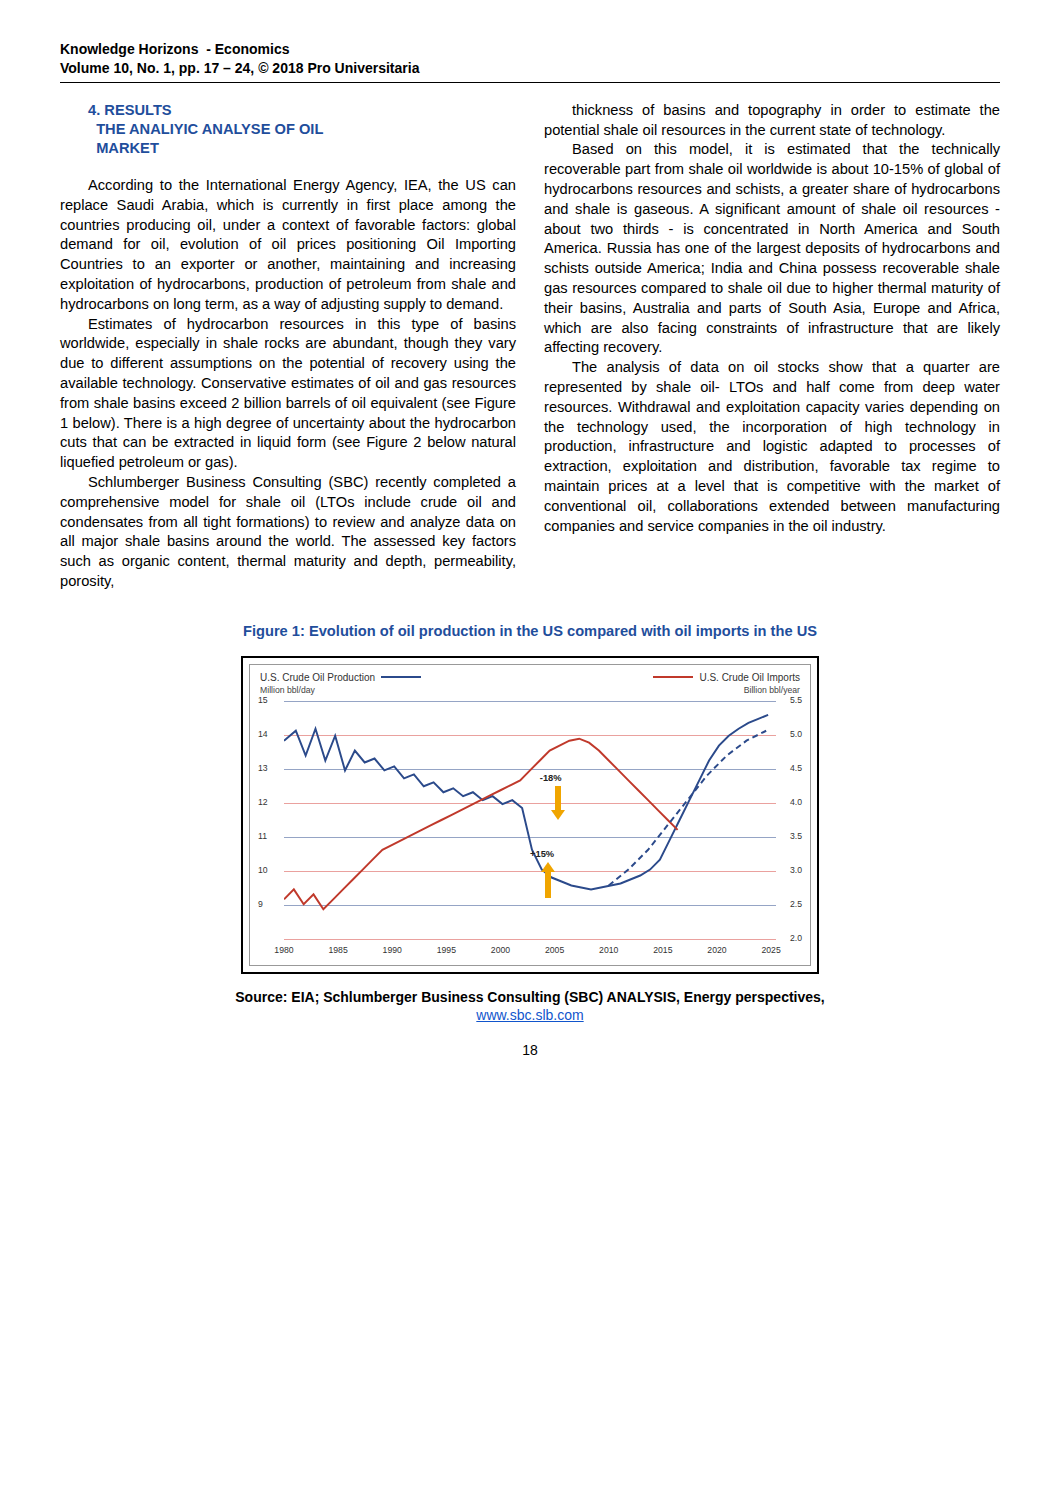Knowledge Horizons - Economics
Volume 10, No. 1, pp. 17 – 24, © 2018 Pro Universitaria
4. RESULTS THE ANALIYIC ANALYSE OF OIL MARKET
According to the International Energy Agency, IEA, the US can replace Saudi Arabia, which is currently in first place among the countries producing oil, under a context of favorable factors: global demand for oil, evolution of oil prices positioning Oil Importing Countries to an exporter or another, maintaining and increasing exploitation of hydrocarbons, production of petroleum from shale and hydrocarbons on long term, as a way of adjusting supply to demand.
Estimates of hydrocarbon resources in this type of basins worldwide, especially in shale rocks are abundant, though they vary due to different assumptions on the potential of recovery using the available technology. Conservative estimates of oil and gas resources from shale basins exceed 2 billion barrels of oil equivalent (see Figure 1 below). There is a high degree of uncertainty about the hydrocarbon cuts that can be extracted in liquid form (see Figure 2 below natural liquefied petroleum or gas).
Schlumberger Business Consulting (SBC) recently completed a comprehensive model for shale oil (LTOs include crude oil and condensates from all tight formations) to review and analyze data on all major shale basins around the world. The assessed key factors such as organic content, thermal maturity and depth, permeability, porosity,
thickness of basins and topography in order to estimate the potential shale oil resources in the current state of technology.
Based on this model, it is estimated that the technically recoverable part from shale oil worldwide is about 10-15% of global of hydrocarbons resources and schists, a greater share of hydrocarbons and shale is gaseous. A significant amount of shale oil resources - about two thirds - is concentrated in North America and South America. Russia has one of the largest deposits of hydrocarbons and schists outside America; India and China possess recoverable shale gas resources compared to shale oil due to higher thermal maturity of their basins, Australia and parts of South Asia, Europe and Africa, which are also facing constraints of infrastructure that are likely affecting recovery.
The analysis of data on oil stocks show that a quarter are represented by shale oil- LTOs and half come from deep water resources. Withdrawal and exploitation capacity varies depending on the technology used, the incorporation of high technology in production, infrastructure and logistic adapted to processes of extraction, exploitation and distribution, favorable tax regime to maintain prices at a level that is competitive with the market of conventional oil, collaborations extended between manufacturing companies and service companies in the oil industry.
Figure 1: Evolution of oil production in the US compared with oil imports in the US
U.S. Crude Oil Production
U.S. Crude Oil Imports
Million bbl/day
Billion bbl/year
15
14
13
12
11
10
9
5.5
5.0
4.5
4.0
3.5
3.0
2.5
2.0
1.5
1980
1985
1990
1995
2000
2005
2010
2015
2020
2025
-18%
+15%
Source: EIA; Schlumberger Business Consulting (SBC) ANALYSIS, Energy perspectives,
www.sbc.slb.com
18